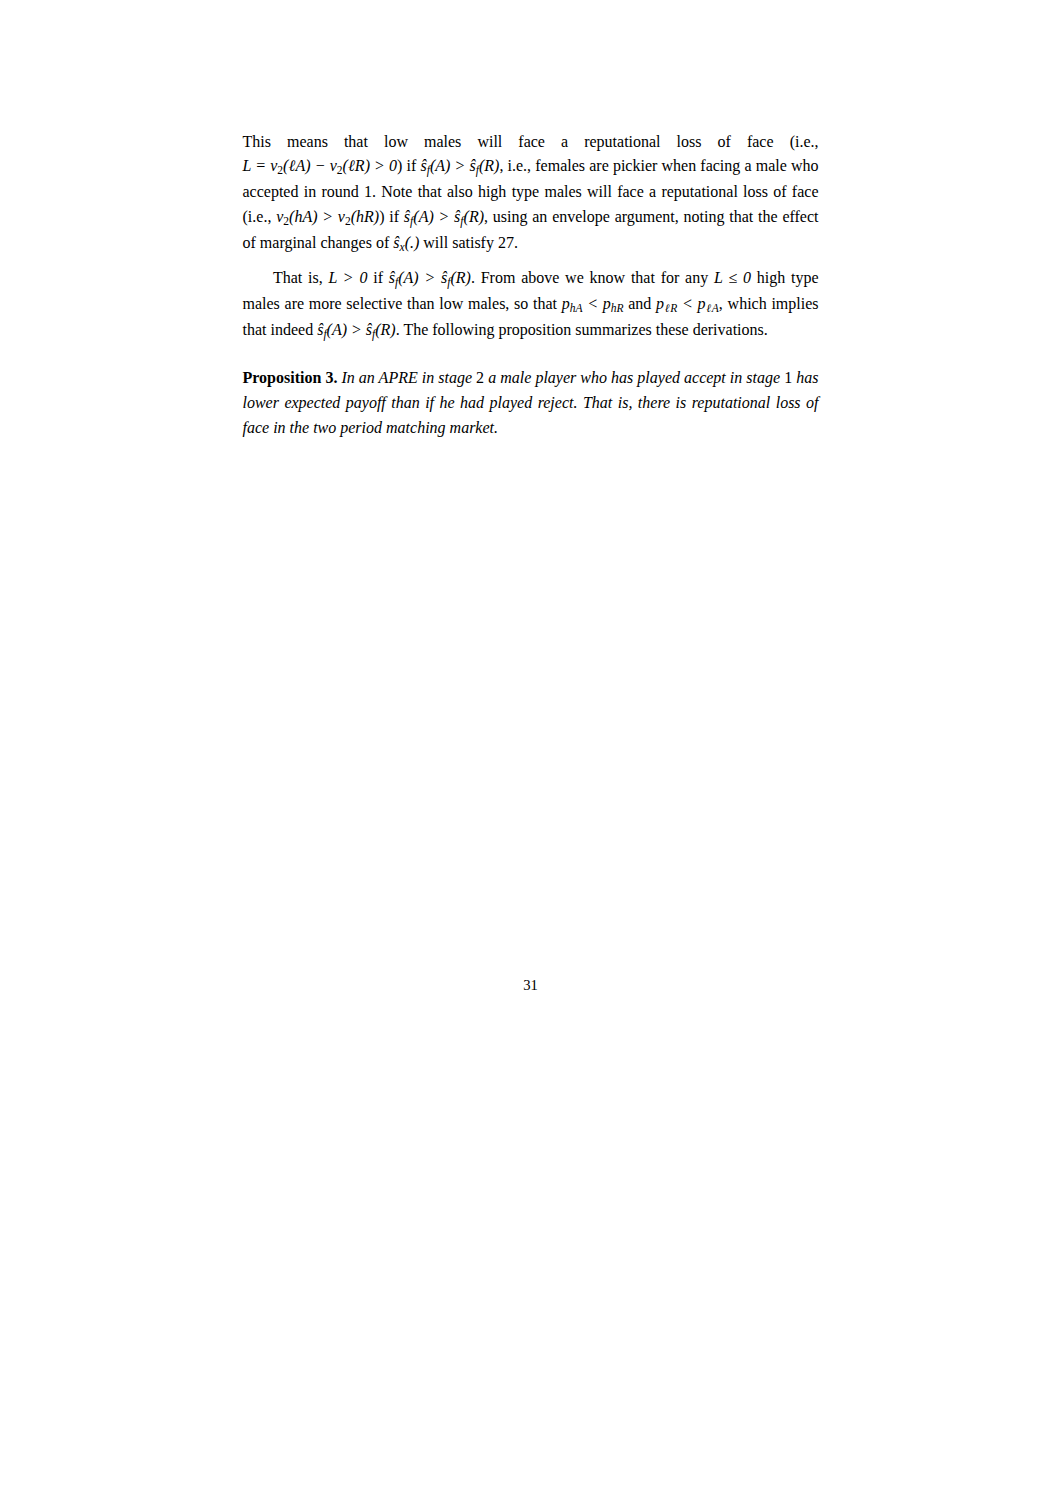This means that low males will face a reputational loss of face (i.e., L = v2(ℓA) − v2(ℓR) > 0) if ŝf(A) > ŝf(R), i.e., females are pickier when facing a male who accepted in round 1. Note that also high type males will face a reputational loss of face (i.e., v2(hA) > v2(hR)) if ŝf(A) > ŝf(R), using an envelope argument, noting that the effect of marginal changes of ŝx(.) will satisfy 27.
That is, L > 0 if ŝf(A) > ŝf(R). From above we know that for any L ≤ 0 high type males are more selective than low males, so that phA < phR and pℓR < pℓA, which implies that indeed ŝf(A) > ŝf(R). The following proposition summarizes these derivations.
Proposition 3. In an APRE in stage 2 a male player who has played accept in stage 1 has lower expected payoff than if he had played reject. That is, there is reputational loss of face in the two period matching market.
31